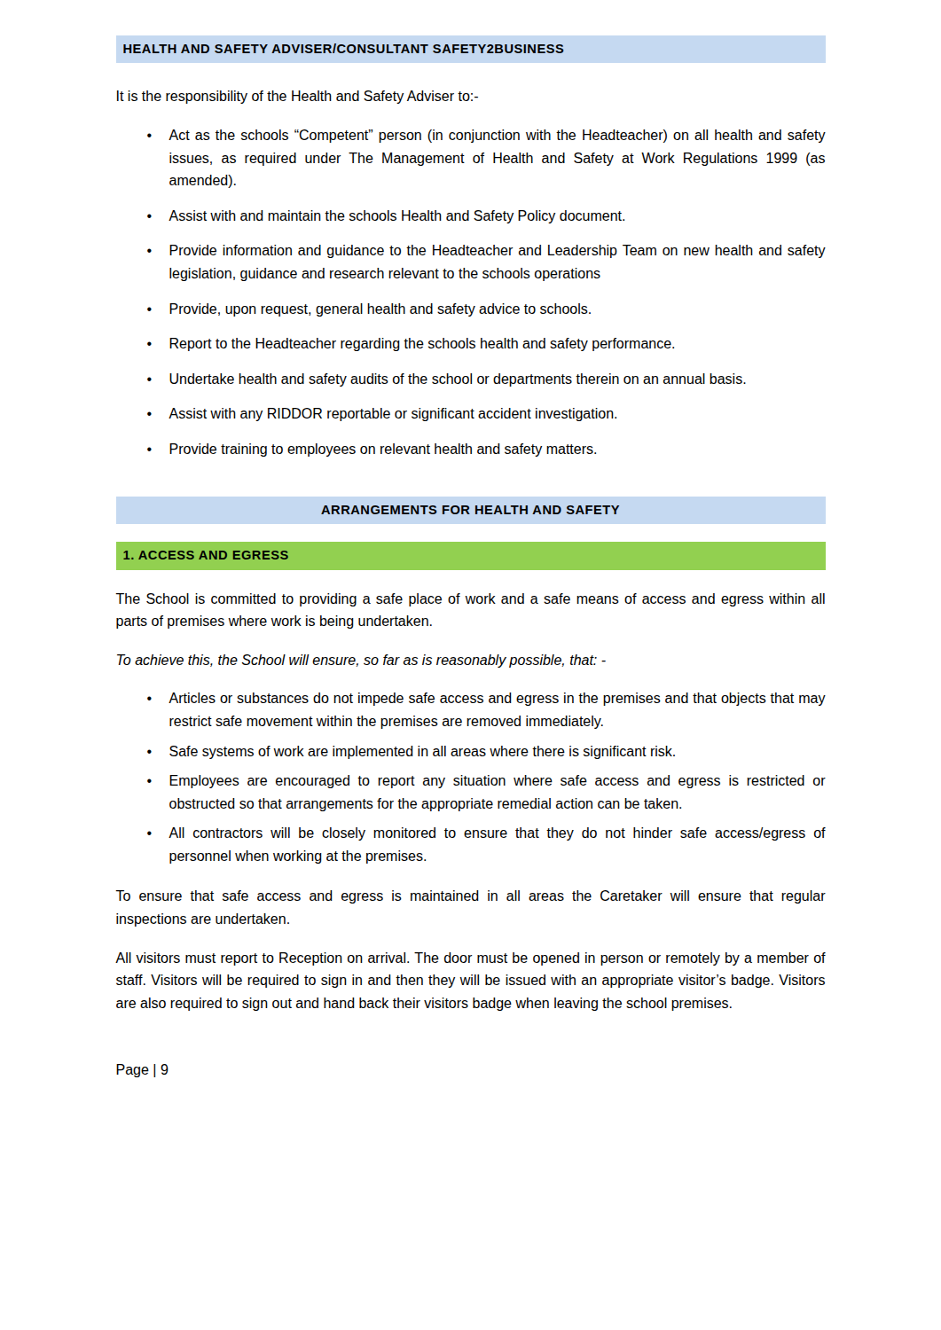HEALTH AND SAFETY ADVISER/CONSULTANT SAFETY2BUSINESS
It is the responsibility of the Health and Safety Adviser to:-
Act as the schools “Competent” person (in conjunction with the Headteacher) on all health and safety issues, as required under The Management of Health and Safety at Work Regulations 1999 (as amended).
Assist with and maintain the schools Health and Safety Policy document.
Provide information and guidance to the Headteacher and Leadership Team on new health and safety legislation, guidance and research relevant to the schools operations
Provide, upon request, general health and safety advice to schools.
Report to the Headteacher regarding the schools health and safety performance.
Undertake health and safety audits of the school or departments therein on an annual basis.
Assist with any RIDDOR reportable or significant accident investigation.
Provide training to employees on relevant health and safety matters.
ARRANGEMENTS FOR HEALTH AND SAFETY
1. ACCESS AND EGRESS
The School is committed to providing a safe place of work and a safe means of access and egress within all parts of premises where work is being undertaken.
To achieve this, the School will ensure, so far as is reasonably possible, that: -
Articles or substances do not impede safe access and egress in the premises and that objects that may restrict safe movement within the premises are removed immediately.
Safe systems of work are implemented in all areas where there is significant risk.
Employees are encouraged to report any situation where safe access and egress is restricted or obstructed so that arrangements for the appropriate remedial action can be taken.
All contractors will be closely monitored to ensure that they do not hinder safe access/egress of personnel when working at the premises.
To ensure that safe access and egress is maintained in all areas the Caretaker will ensure that regular inspections are undertaken.
All visitors must report to Reception on arrival. The door must be opened in person or remotely by a member of staff. Visitors will be required to sign in and then they will be issued with an appropriate visitor’s badge. Visitors are also required to sign out and hand back their visitors badge when leaving the school premises.
Page | 9